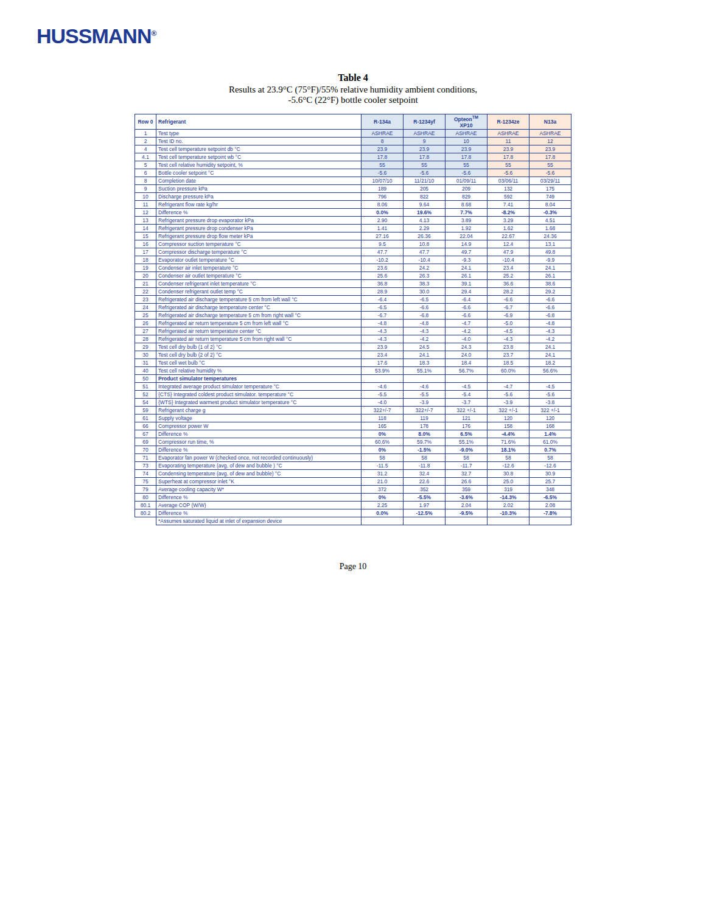HUSSMANN®
Table 4
Results at 23.9°C (75°F)/55% relative humidity ambient conditions,
-5.6°C (22°F) bottle cooler setpoint
| Row 0 | Refrigerant | R-134a | R-1234yf | Opteon TM XP10 | R-1234ze | N13a |
| --- | --- | --- | --- | --- | --- | --- |
| 1 | Test type | ASHRAE | ASHRAE | ASHRAE | ASHRAE | ASHRAE |
| 2 | Test ID no. | 8 | 9 | 10 | 11 | 12 |
| 4 | Test cell temperature setpoint db °C | 23.9 | 23.9 | 23.9 | 23.9 | 23.9 |
| 4.1 | Test cell temperature setpoint wb °C | 17.8 | 17.8 | 17.8 | 17.8 | 17.8 |
| 5 | Test cell relative humidity setpoint, % | 55 | 55 | 55 | 55 | 55 |
| 6 | Bottle cooler setpoint °C | -5.6 | -5.6 | -5.6 | -5.6 | -5.6 |
| 8 | Completion date | 10/07/10 | 11/21/10 | 01/09/11 | 03/06/11 | 03/29/11 |
| 9 | Suction pressure kPa | 189 | 205 | 209 | 132 | 175 |
| 10 | Discharge pressure kPa | 796 | 822 | 829 | 592 | 749 |
| 11 | Refrigerant flow rate kg/hr | 8.06 | 9.64 | 8.68 | 7.41 | 8.04 |
| 12 | Difference % | 0.0% | 19.6% | 7.7% | -8.2% | -0.3% |
| 13 | Refrigerant pressure drop evaporator kPa | 2.90 | 4.13 | 3.89 | 3.29 | 4.51 |
| 14 | Refrigerant pressure drop condenser kPa | 1.41 | 2.29 | 1.92 | 1.62 | 1.68 |
| 15 | Refrigerant pressure drop flow meter kPa | 27.16 | 26.36 | 22.04 | 22.67 | 24.36 |
| 16 | Compressor suction temperature °C | 9.5 | 10.8 | 14.9 | 12.4 | 13.1 |
| 17 | Compressor discharge temperature °C | 47.7 | 47.7 | 49.7 | 47.9 | 49.8 |
| 18 | Evaporator outlet temperature °C | -10.2 | -10.4 | -9.3 | -10.4 | -9.9 |
| 19 | Condenser air inlet temperature °C | 23.6 | 24.2 | 24.1 | 23.4 | 24.1 |
| 20 | Condenser air outlet temperature °C | 25.6 | 26.3 | 26.1 | 25.2 | 26.1 |
| 21 | Condenser refrigerant inlet temperature °C | 36.8 | 38.3 | 39.1 | 36.6 | 38.6 |
| 22 | Condenser refrigerant outlet temp °C | 28.9 | 30.0 | 29.4 | 28.2 | 29.2 |
| 23 | Refrigerated air discharge temperature 5 cm from left wall °C | -6.4 | -6.5 | -6.4 | -6.6 | -6.6 |
| 24 | Refrigerated air discharge temperature center °C | -6.5 | -6.6 | -6.6 | -6.7 | -6.6 |
| 25 | Refrigerated air discharge temperature 5 cm from right wall °C | -6.7 | -6.8 | -6.6 | -6.9 | -6.8 |
| 26 | Refrigerated air return temperature 5 cm from left wall °C | -4.8 | -4.8 | -4.7 | -5.0 | -4.8 |
| 27 | Refrigerated air return temperature center °C | -4.3 | -4.3 | -4.2 | -4.5 | -4.3 |
| 28 | Refrigerated air return temperature 5 cm from right wall °C | -4.3 | -4.2 | -4.0 | -4.3 | -4.2 |
| 29 | Test cell dry bulb (1 of 2) °C | 23.9 | 24.5 | 24.3 | 23.8 | 24.1 |
| 30 | Test cell dry bulb (2 of 2) °C | 23.4 | 24.1 | 24.0 | 23.7 | 24.1 |
| 31 | Test cell wet bulb °C | 17.6 | 18.3 | 18.4 | 18.5 | 18.2 |
| 40 | Test cell relative humidity % | 53.9% | 55.1% | 56.7% | 60.0% | 56.6% |
| 50 | Product simulator temperatures | | | | | |
| 51 | Integrated average product simulator temperature °C | -4.6 | -4.6 | -4.5 | -4.7 | -4.5 |
| 52 | {CTS} Integrated coldest product simulator. temperature °C | -5.5 | -5.5 | -5.4 | -5.6 | -5.6 |
| 54 | {WTS} Integrated warmest product simulator temperature °C | -4.0 | -3.9 | -3.7 | -3.9 | -3.8 |
| 59 | Refrigerant charge g | 322+/-7 | 322+/-7 | 322 +/-1 | 322 +/-1 | 322 +/-1 |
| 61 | Supply voltage | 118 | 119 | 121 | 120 | 120 |
| 66 | Compressor power W | 165 | 178 | 176 | 158 | 168 |
| 67 | Difference % | 0% | 8.0% | 6.5% | -4.4% | 1.4% |
| 69 | Compressor run time, % | 60.6% | 59.7% | 55.1% | 71.6% | 61.0% |
| 70 | Difference % | 0% | -1.5% | -9.0% | 18.1% | 0.7% |
| 71 | Evaporator fan power W (checked once, not recorded continuously) | 58 | 58 | 58 | 58 | 58 |
| 73 | Evaporating temperature (avg. of dew and bubble ) °C | -11.5 | -11.8 | -11.7 | -12.6 | -12.6 |
| 74 | Condensing temperature (avg. of dew and bubble) °C | 31.2 | 32.4 | 32.7 | 30.8 | 30.9 |
| 75 | Superheat at compressor inlet °K | 21.0 | 22.6 | 26.6 | 25.0 | 25.7 |
| 79 | Average cooling capacity W* | 372 | 352 | 359 | 319 | 348 |
| 80 | Difference % | 0% | -5.5% | -3.6% | -14.3% | -6.5% |
| 80.1 | Average COP (W/W) | 2.25 | 1.97 | 2.04 | 2.02 | 2.08 |
| 80.2 | Difference % | 0.0% | -12.5% | -9.5% | -10.3% | -7.8% |
| | *Assumes saturated liquid at inlet of expansion device | | | | | |
Page 10